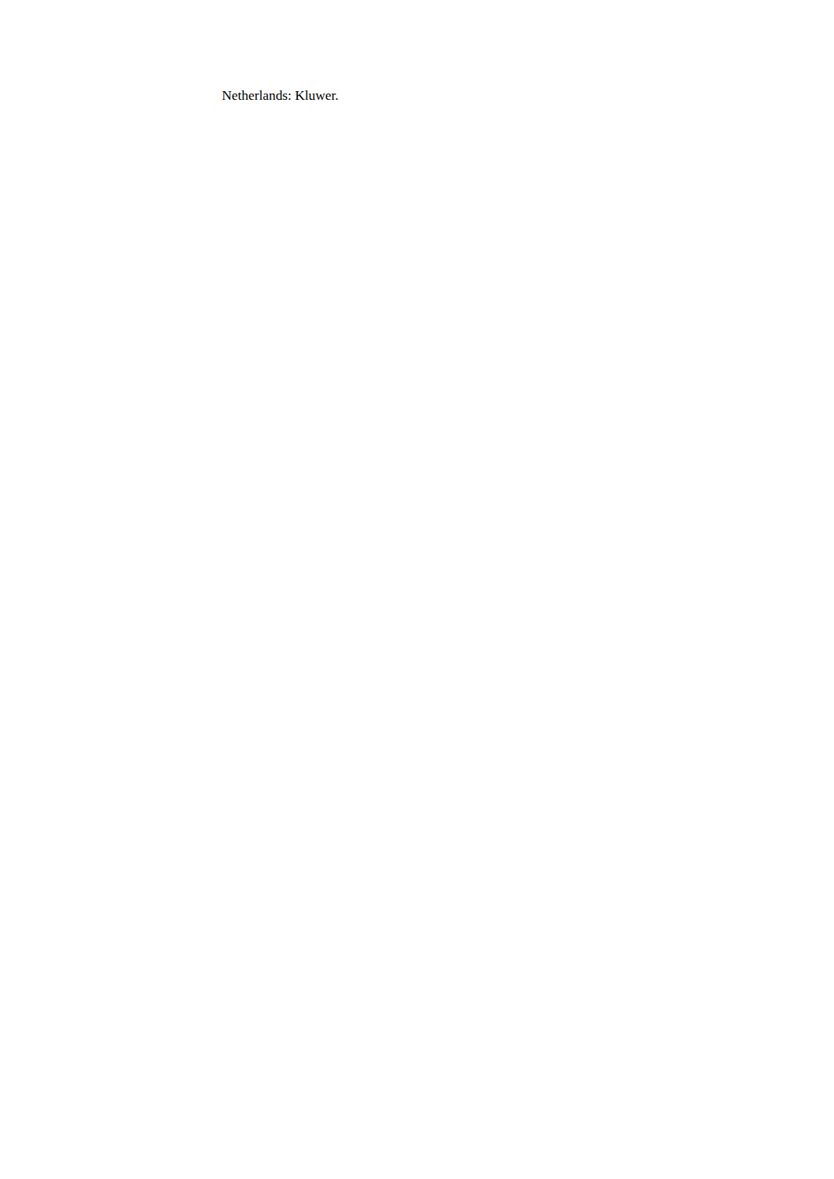Netherlands: Kluwer.